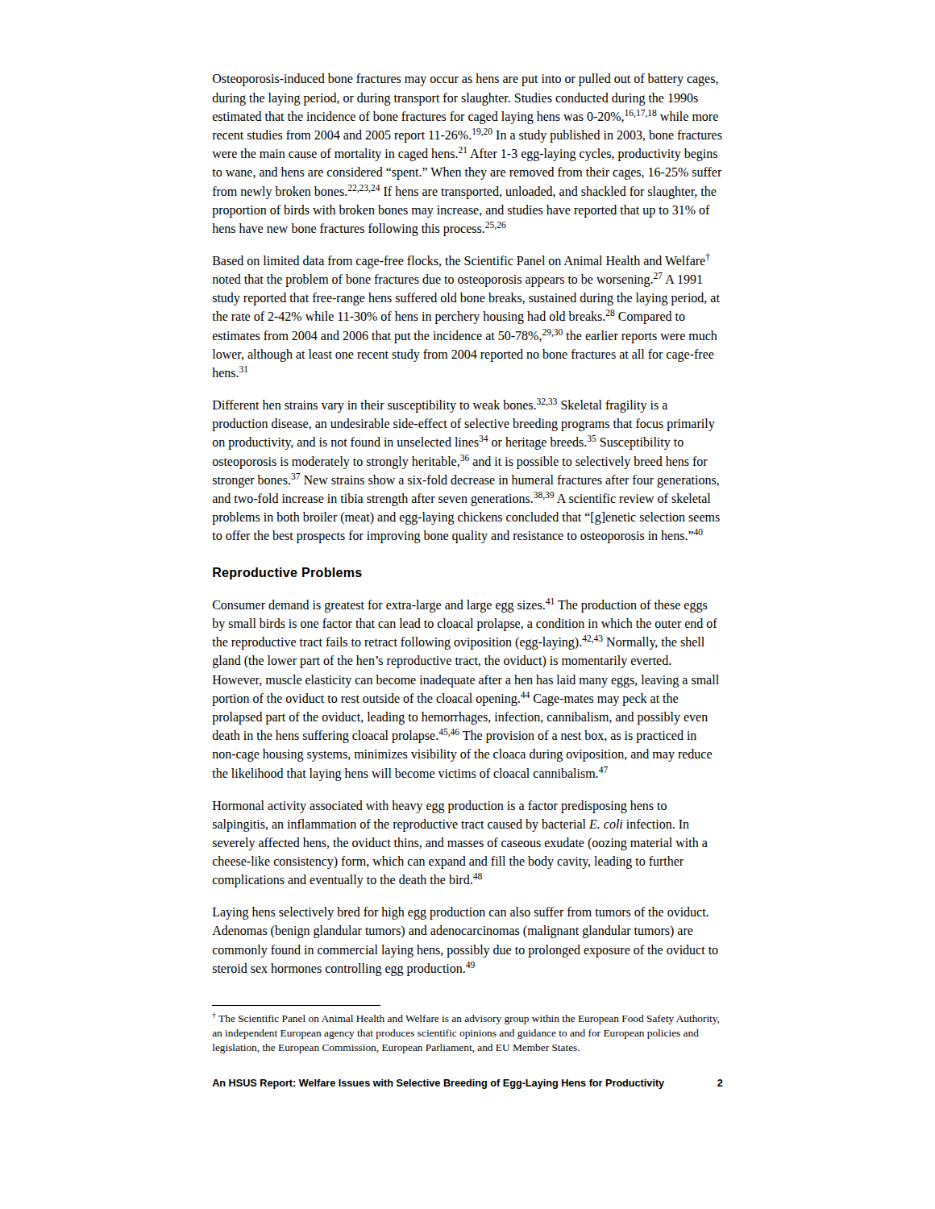Osteoporosis-induced bone fractures may occur as hens are put into or pulled out of battery cages, during the laying period, or during transport for slaughter. Studies conducted during the 1990s estimated that the incidence of bone fractures for caged laying hens was 0-20%,16,17,18 while more recent studies from 2004 and 2005 report 11-26%.19,20 In a study published in 2003, bone fractures were the main cause of mortality in caged hens.21 After 1-3 egg-laying cycles, productivity begins to wane, and hens are considered “spent.” When they are removed from their cages, 16-25% suffer from newly broken bones.22,23,24 If hens are transported, unloaded, and shackled for slaughter, the proportion of birds with broken bones may increase, and studies have reported that up to 31% of hens have new bone fractures following this process.25,26
Based on limited data from cage-free flocks, the Scientific Panel on Animal Health and Welfare† noted that the problem of bone fractures due to osteoporosis appears to be worsening.27 A 1991 study reported that free-range hens suffered old bone breaks, sustained during the laying period, at the rate of 2-42% while 11-30% of hens in perchery housing had old breaks.28 Compared to estimates from 2004 and 2006 that put the incidence at 50-78%,29,30 the earlier reports were much lower, although at least one recent study from 2004 reported no bone fractures at all for cage-free hens.31
Different hen strains vary in their susceptibility to weak bones.32,33 Skeletal fragility is a production disease, an undesirable side-effect of selective breeding programs that focus primarily on productivity, and is not found in unselected lines34 or heritage breeds.35 Susceptibility to osteoporosis is moderately to strongly heritable,36 and it is possible to selectively breed hens for stronger bones.37 New strains show a six-fold decrease in humeral fractures after four generations, and two-fold increase in tibia strength after seven generations.38,39 A scientific review of skeletal problems in both broiler (meat) and egg-laying chickens concluded that “[g]enetic selection seems to offer the best prospects for improving bone quality and resistance to osteoporosis in hens.”40
Reproductive Problems
Consumer demand is greatest for extra-large and large egg sizes.41 The production of these eggs by small birds is one factor that can lead to cloacal prolapse, a condition in which the outer end of the reproductive tract fails to retract following oviposition (egg-laying).42,43 Normally, the shell gland (the lower part of the hen’s reproductive tract, the oviduct) is momentarily everted. However, muscle elasticity can become inadequate after a hen has laid many eggs, leaving a small portion of the oviduct to rest outside of the cloacal opening.44 Cage-mates may peck at the prolapsed part of the oviduct, leading to hemorrhages, infection, cannibalism, and possibly even death in the hens suffering cloacal prolapse.45,46 The provision of a nest box, as is practiced in non-cage housing systems, minimizes visibility of the cloaca during oviposition, and may reduce the likelihood that laying hens will become victims of cloacal cannibalism.47
Hormonal activity associated with heavy egg production is a factor predisposing hens to salpingitis, an inflammation of the reproductive tract caused by bacterial E. coli infection. In severely affected hens, the oviduct thins, and masses of caseous exudate (oozing material with a cheese-like consistency) form, which can expand and fill the body cavity, leading to further complications and eventually to the death the bird.48
Laying hens selectively bred for high egg production can also suffer from tumors of the oviduct. Adenomas (benign glandular tumors) and adenocarcinomas (malignant glandular tumors) are commonly found in commercial laying hens, possibly due to prolonged exposure of the oviduct to steroid sex hormones controlling egg production.49
† The Scientific Panel on Animal Health and Welfare is an advisory group within the European Food Safety Authority, an independent European agency that produces scientific opinions and guidance to and for European policies and legislation, the European Commission, European Parliament, and EU Member States.
An HSUS Report: Welfare Issues with Selective Breeding of Egg-Laying Hens for Productivity 2